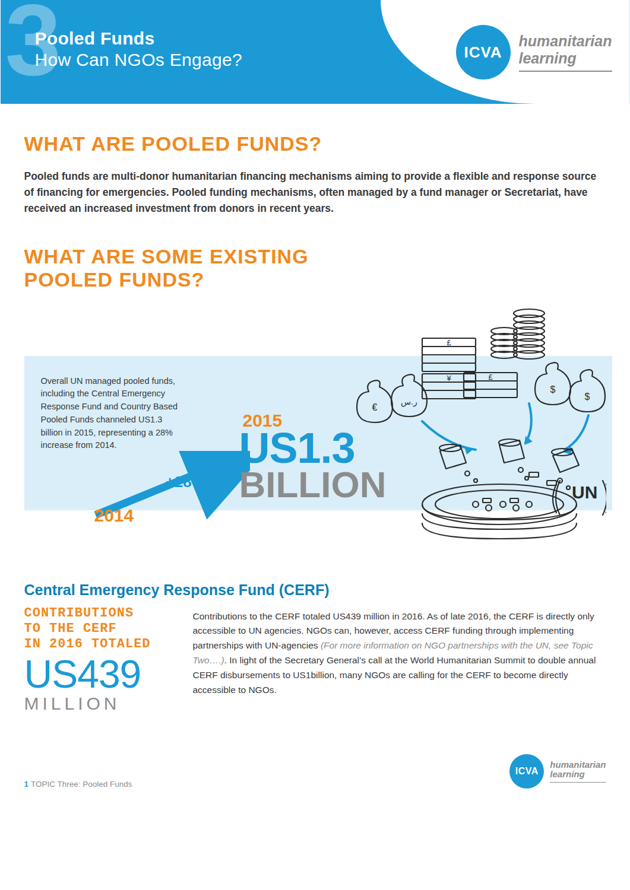3
Pooled Funds
How Can NGOs Engage?
ICVA
humanitarian
learning
WHAT ARE POOLED FUNDS?
Pooled funds are multi-donor humanitarian financing mechanisms aiming to provide a flexible and response source of financing for emergencies. Pooled funding mechanisms, often managed by a fund manager or Secretariat, have received an increased investment from donors in recent years.
WHAT ARE SOME EXISTING
POOLED FUNDS?
Overall UN managed pooled funds, including the Central Emergency Response Fund and Country Based Pooled Funds channeled US1.3 billion in 2015, representing a 28% increase from 2014.
2014
+28%
2015
US1.3 BILLION
£ ¥ £ $ $ € ر.س UN
Central Emergency Response Fund (CERF)
CONTRIBUTIONS
TO THE CERF
IN 2016 TOTALED
US439
MILLION
Contributions to the CERF totaled US439 million in 2016. As of late 2016, the CERF is directly only accessible to UN agencies. NGOs can, however, access CERF funding through implementing partnerships with UN-agencies (For more information on NGO partnerships with the UN, see Topic Two….). In light of the Secretary General’s call at the World Humanitarian Summit to double annual CERF disbursements to US1billion, many NGOs are calling for the CERF to become directly accessible to NGOs.
1 TOPIC Three: Pooled Funds
ICVA
humanitarian
learning